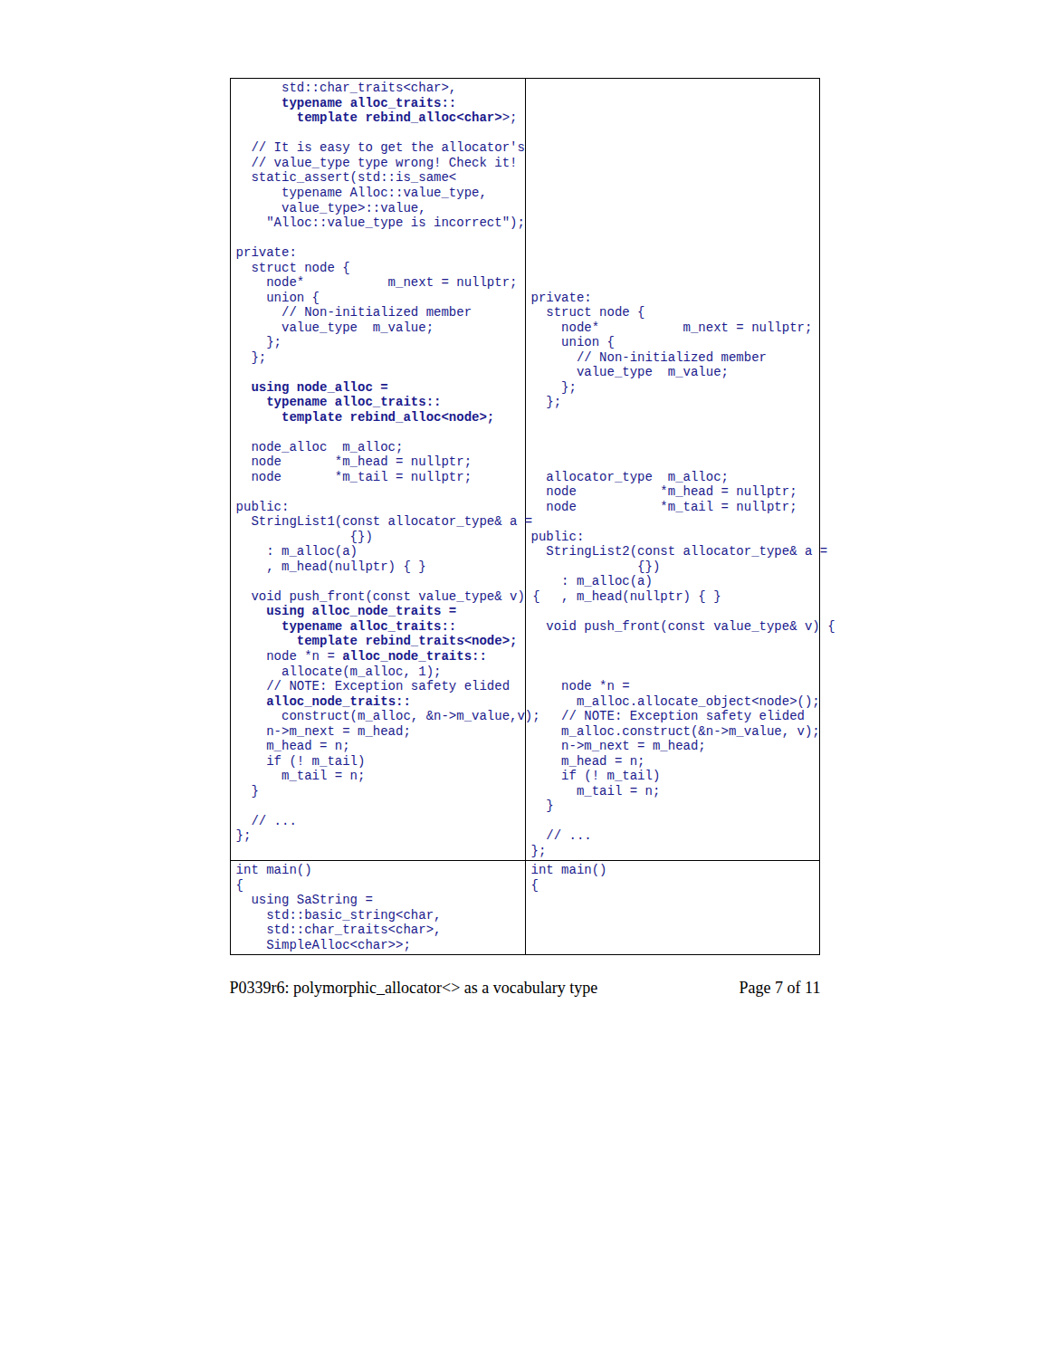| std::char_traits<char>, typename alloc_traits:: template rebind_alloc<char> >; // It is easy to get the allocator's // value_type type wrong! Check it! static_assert(std::is_same< typename Alloc::value_type, value_type>::value, "Alloc::value_type is incorrect"); private: struct node { node* m_next = nullptr; union { // Non-initialized member value_type m_value; }; }; using node_alloc = typename alloc_traits:: template rebind_alloc<node>; node_alloc m_alloc; node *m_head = nullptr; node *m_tail = nullptr; public: StringList1(const allocator_type& a = {}) : m_alloc(a) , m_head(nullptr) { } void push_front(const value_type& v) { using alloc_node_traits = typename alloc_traits:: template rebind_traits<node>; node *n = alloc_node_traits:: allocate(m_alloc, 1); // NOTE: Exception safety elided alloc_node_traits:: construct(m_alloc, &n->m_value,v); n->m_next = m_head; m_head = n; if (! m_tail) m_tail = n; } // ... }; | private: struct node { node* m_next = nullptr; union { // Non-initialized member value_type m_value; }; }; allocator_type m_alloc; node *m_head = nullptr; node *m_tail = nullptr; public: StringList2(const allocator_type& a = {}) : m_alloc(a) , m_head(nullptr) { } void push_front(const value_type& v) { node *n = m_alloc.allocate_object<node>(); // NOTE: Exception safety elided m_alloc.construct(&n->m_value, v); n->m_next = m_head; m_head = n; if (! m_tail) m_tail = n; } // ... }; |
| int main() { using SaString = std::basic_string<char, std::char_traits<char>, SimpleAlloc<char>>; | int main() { |
P0339r6: polymorphic_allocator<> as a vocabulary type
Page 7 of 11